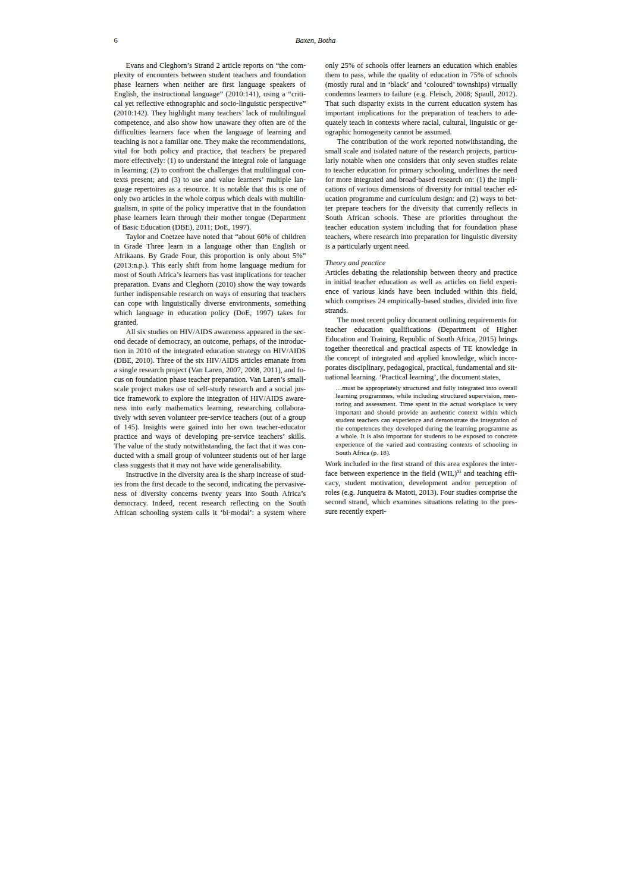6 Baxen, Botha
Evans and Cleghorn’s Strand 2 article reports on “the complexity of encounters between student teachers and foundation phase learners when neither are first language speakers of English, the instructional language” (2010:141), using a “critical yet reflective ethnographic and socio-linguistic perspective” (2010:142). They highlight many teachers’ lack of multilingual competence, and also show how unaware they often are of the difficulties learners face when the language of learning and teaching is not a familiar one. They make the recommendations, vital for both policy and practice, that teachers be prepared more effectively: (1) to understand the integral role of language in learning; (2) to confront the challenges that multilingual contexts present; and (3) to use and value learners’ multiple language repertoires as a resource. It is notable that this is one of only two articles in the whole corpus which deals with multilingualism, in spite of the policy imperative that in the foundation phase learners learn through their mother tongue (Department of Basic Education (DBE), 2011; DoE, 1997).
Taylor and Coetzee have noted that “about 60% of children in Grade Three learn in a language other than English or Afrikaans. By Grade Four, this proportion is only about 5%” (2013:n.p.). This early shift from home language medium for most of South Africa’s learners has vast implications for teacher preparation. Evans and Cleghorn (2010) show the way towards further indispensable research on ways of ensuring that teachers can cope with linguistically diverse environments, something which language in education policy (DoE, 1997) takes for granted.
All six studies on HIV/AIDS awareness appeared in the second decade of democracy, an outcome, perhaps, of the introduction in 2010 of the integrated education strategy on HIV/AIDS (DBE, 2010). Three of the six HIV/AIDS articles emanate from a single research project (Van Laren, 2007, 2008, 2011), and focus on foundation phase teacher preparation. Van Laren’s small-scale project makes use of self-study research and a social justice framework to explore the integration of HIV/AIDS awareness into early mathematics learning, researching collaboratively with seven volunteer pre-service teachers (out of a group of 145). Insights were gained into her own teacher-educator practice and ways of developing pre-service teachers’ skills. The value of the study notwithstanding, the fact that it was conducted with a small group of volunteer students out of her large class suggests that it may not have wide generalisability.
Instructive in the diversity area is the sharp increase of studies from the first decade to the second, indicating the pervasiveness of diversity concerns twenty years into South Africa’s democracy. Indeed, recent research reflecting on the South African schooling system calls it ‘bi-modal’: a system where only 25% of schools offer learners an education which enables them to pass, while the quality of education in 75% of schools (mostly rural and in ‘black’ and ‘coloured’ townships) virtually condemns learners to failure (e.g. Fleisch, 2008; Spaull, 2012). That such disparity exists in the current education system has important implications for the preparation of teachers to adequately teach in contexts where racial, cultural, linguistic or geographic homogeneity cannot be assumed.
The contribution of the work reported notwithstanding, the small scale and isolated nature of the research projects, particularly notable when one considers that only seven studies relate to teacher education for primary schooling, underlines the need for more integrated and broad-based research on: (1) the implications of various dimensions of diversity for initial teacher education programme and curriculum design: and (2) ways to better prepare teachers for the diversity that currently reflects in South African schools. These are priorities throughout the teacher education system including that for foundation phase teachers, where research into preparation for linguistic diversity is a particularly urgent need.
Theory and practice
Articles debating the relationship between theory and practice in initial teacher education as well as articles on field experience of various kinds have been included within this field, which comprises 24 empirically-based studies, divided into five strands.
The most recent policy document outlining requirements for teacher education qualifications (Department of Higher Education and Training, Republic of South Africa, 2015) brings together theoretical and practical aspects of TE knowledge in the concept of integrated and applied knowledge, which incorporates disciplinary, pedagogical, practical, fundamental and situational learning. ‘Practical learning’, the document states,
…must be appropriately structured and fully integrated into overall learning programmes, while including structured supervision, mentoring and assessment. Time spent in the actual workplace is very important and should provide an authentic context within which student teachers can experience and demonstrate the integration of the competences they developed during the learning programme as a whole. It is also important for students to be exposed to concrete experience of the varied and contrasting contexts of schooling in South Africa (p. 18).
Work included in the first strand of this area explores the interface between experience in the field (WIL)xi and teaching efficacy, student motivation, development and/or perception of roles (e.g. Junqueira & Matoti, 2013). Four studies comprise the second strand, which examines situations relating to the pressure recently experi-